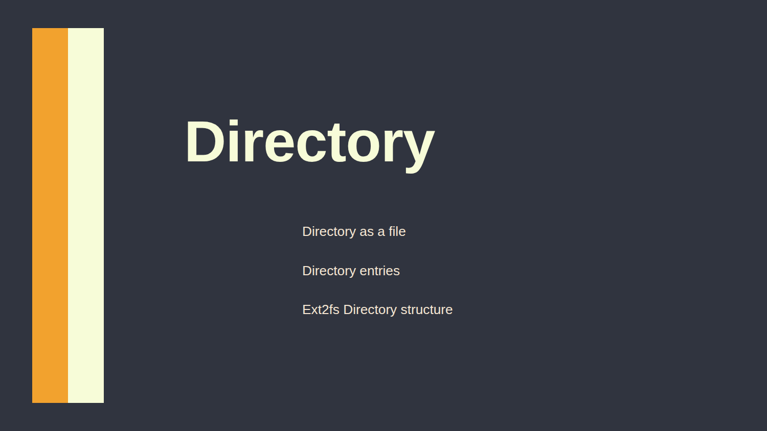Directory
Directory as a file
Directory entries
Ext2fs Directory structure